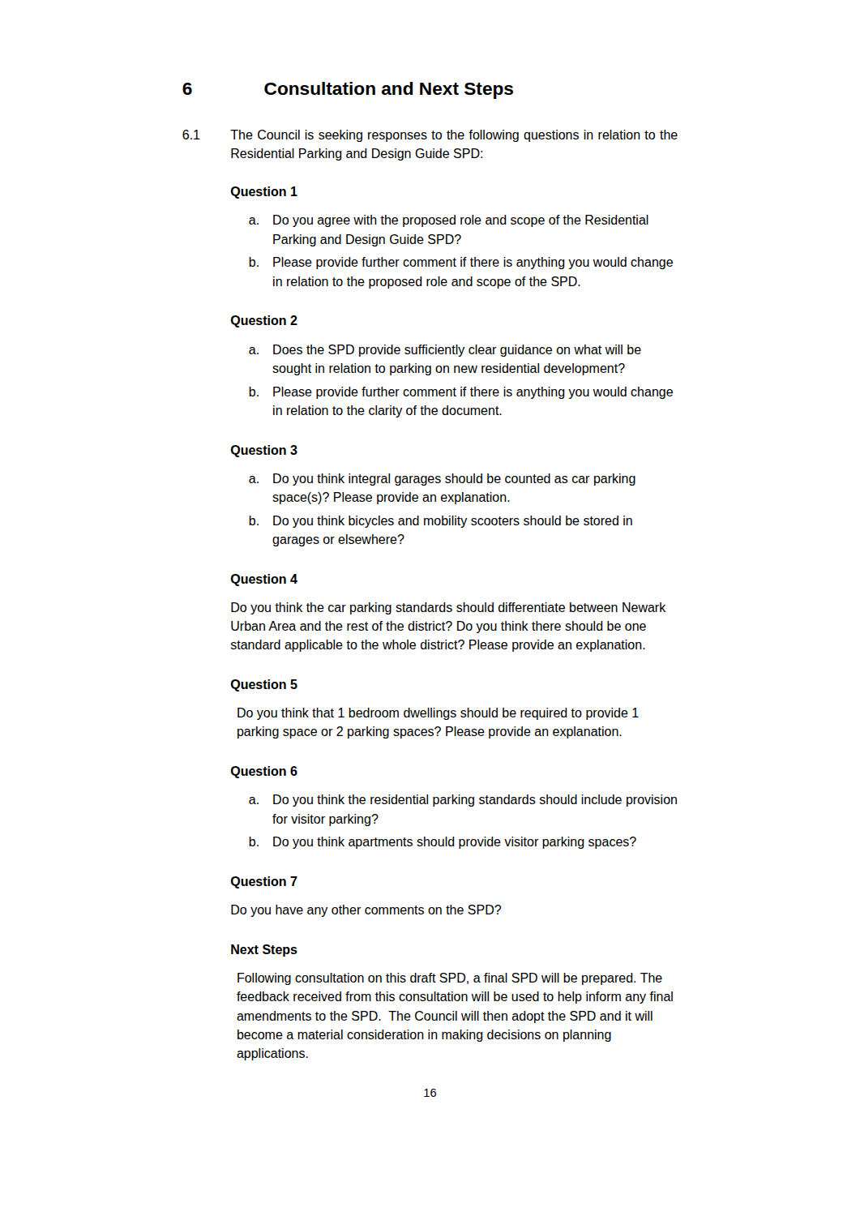6 Consultation and Next Steps
6.1
The Council is seeking responses to the following questions in relation to the Residential Parking and Design Guide SPD:
Question 1
Do you agree with the proposed role and scope of the Residential Parking and Design Guide SPD?
Please provide further comment if there is anything you would change in relation to the proposed role and scope of the SPD.
Question 2
Does the SPD provide sufficiently clear guidance on what will be sought in relation to parking on new residential development?
Please provide further comment if there is anything you would change in relation to the clarity of the document.
Question 3
Do you think integral garages should be counted as car parking space(s)? Please provide an explanation.
Do you think bicycles and mobility scooters should be stored in garages or elsewhere?
Question 4
Do you think the car parking standards should differentiate between Newark Urban Area and the rest of the district? Do you think there should be one standard applicable to the whole district? Please provide an explanation.
Question 5
Do you think that 1 bedroom dwellings should be required to provide 1 parking space or 2 parking spaces? Please provide an explanation.
Question 6
Do you think the residential parking standards should include provision for visitor parking?
Do you think apartments should provide visitor parking spaces?
Question 7
Do you have any other comments on the SPD?
Next Steps
Following consultation on this draft SPD, a final SPD will be prepared. The feedback received from this consultation will be used to help inform any final amendments to the SPD. The Council will then adopt the SPD and it will become a material consideration in making decisions on planning applications.
16